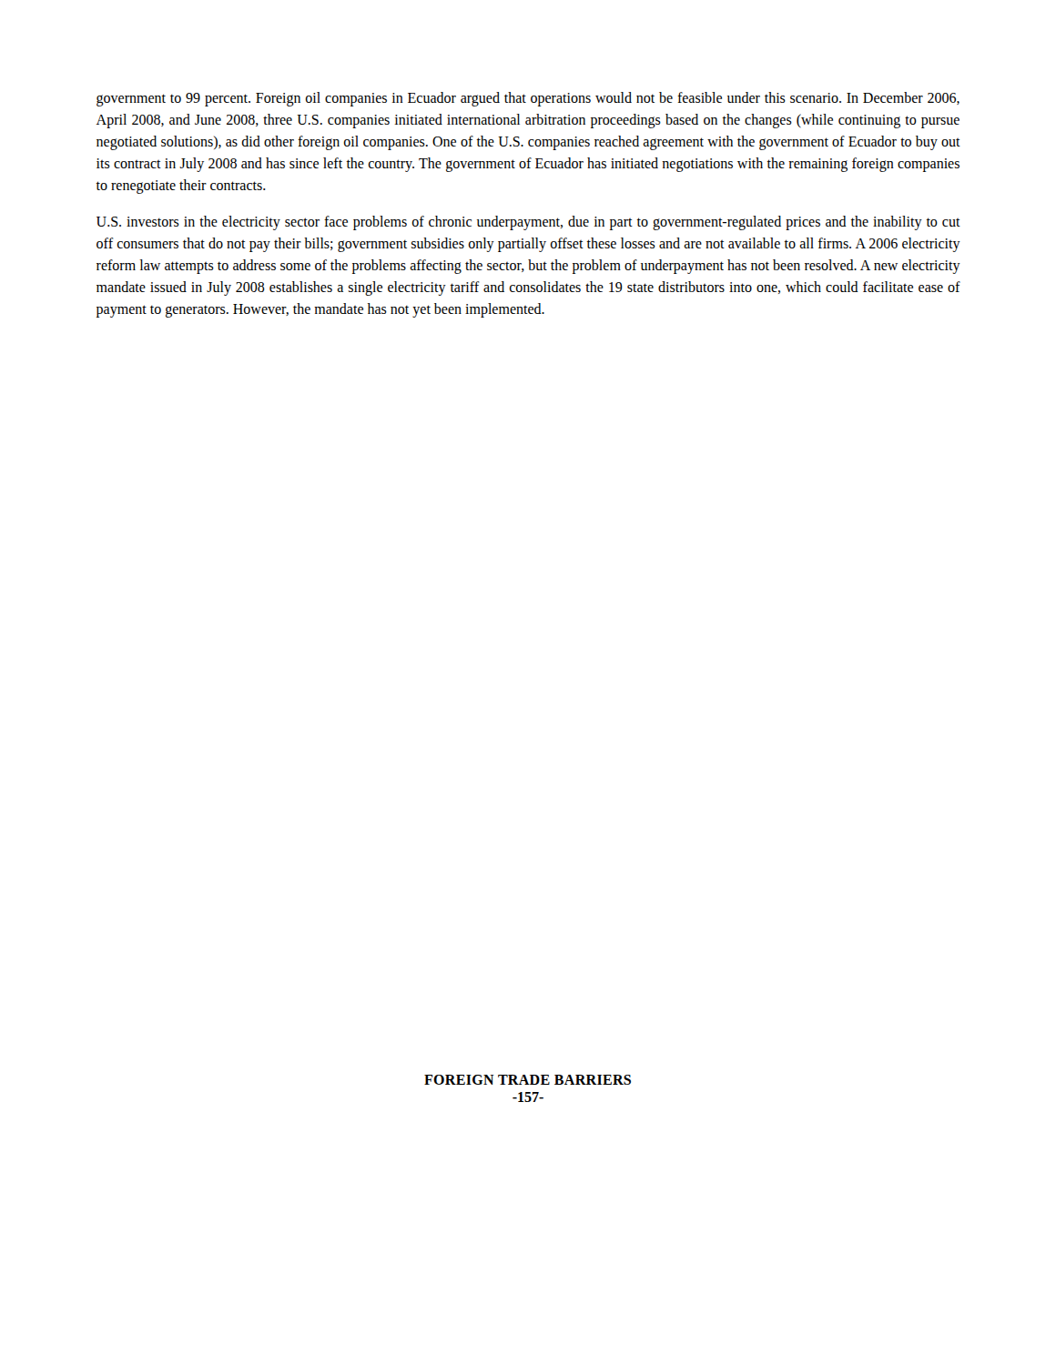government to 99 percent. Foreign oil companies in Ecuador argued that operations would not be feasible under this scenario. In December 2006, April 2008, and June 2008, three U.S. companies initiated international arbitration proceedings based on the changes (while continuing to pursue negotiated solutions), as did other foreign oil companies. One of the U.S. companies reached agreement with the government of Ecuador to buy out its contract in July 2008 and has since left the country. The government of Ecuador has initiated negotiations with the remaining foreign companies to renegotiate their contracts.
U.S. investors in the electricity sector face problems of chronic underpayment, due in part to government-regulated prices and the inability to cut off consumers that do not pay their bills; government subsidies only partially offset these losses and are not available to all firms. A 2006 electricity reform law attempts to address some of the problems affecting the sector, but the problem of underpayment has not been resolved. A new electricity mandate issued in July 2008 establishes a single electricity tariff and consolidates the 19 state distributors into one, which could facilitate ease of payment to generators. However, the mandate has not yet been implemented.
FOREIGN TRADE BARRIERS -157-